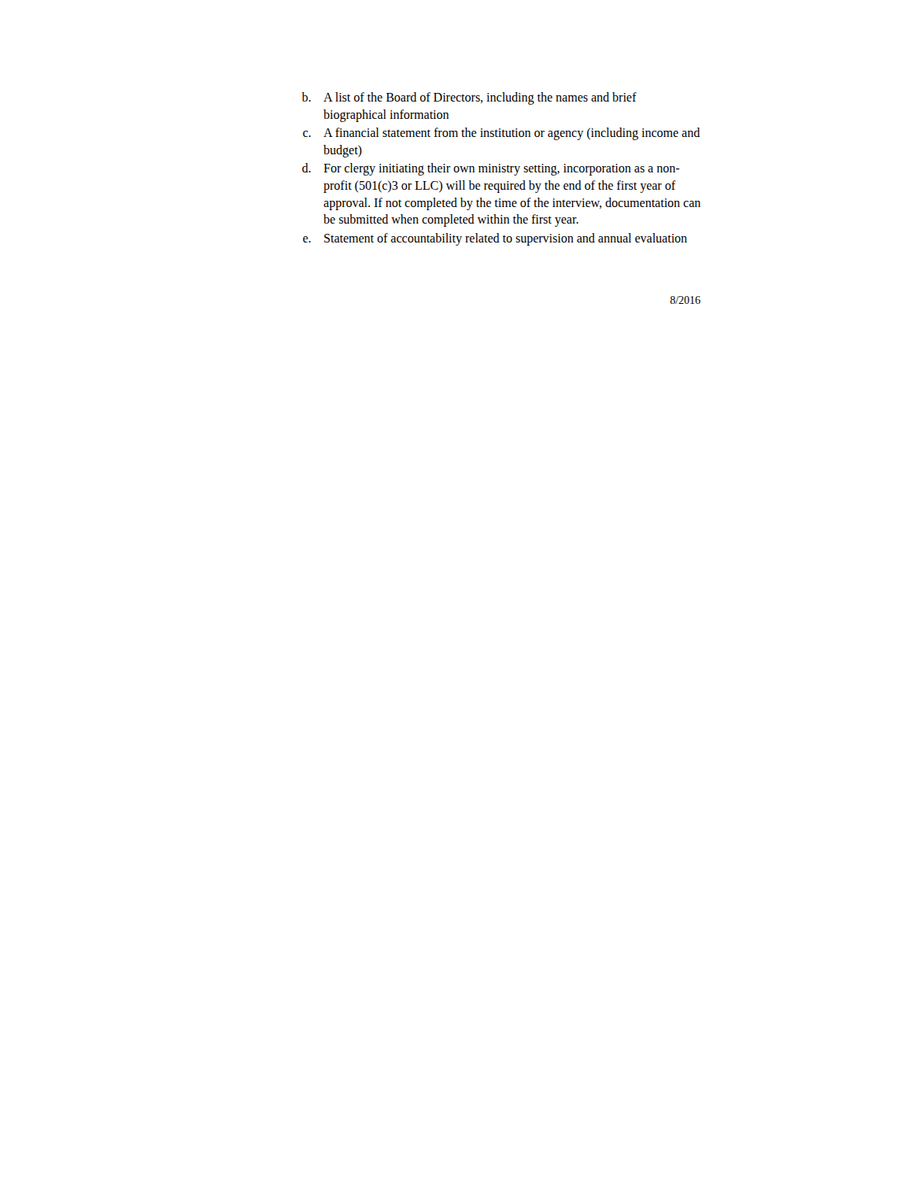A list of the Board of Directors, including the names and brief biographical information
A financial statement from the institution or agency (including income and budget)
For clergy initiating their own ministry setting, incorporation as a non-profit (501(c)3 or LLC) will be required by the end of the first year of approval. If not completed by the time of the interview, documentation can be submitted when completed within the first year.
Statement of accountability related to supervision and annual evaluation
8/2016